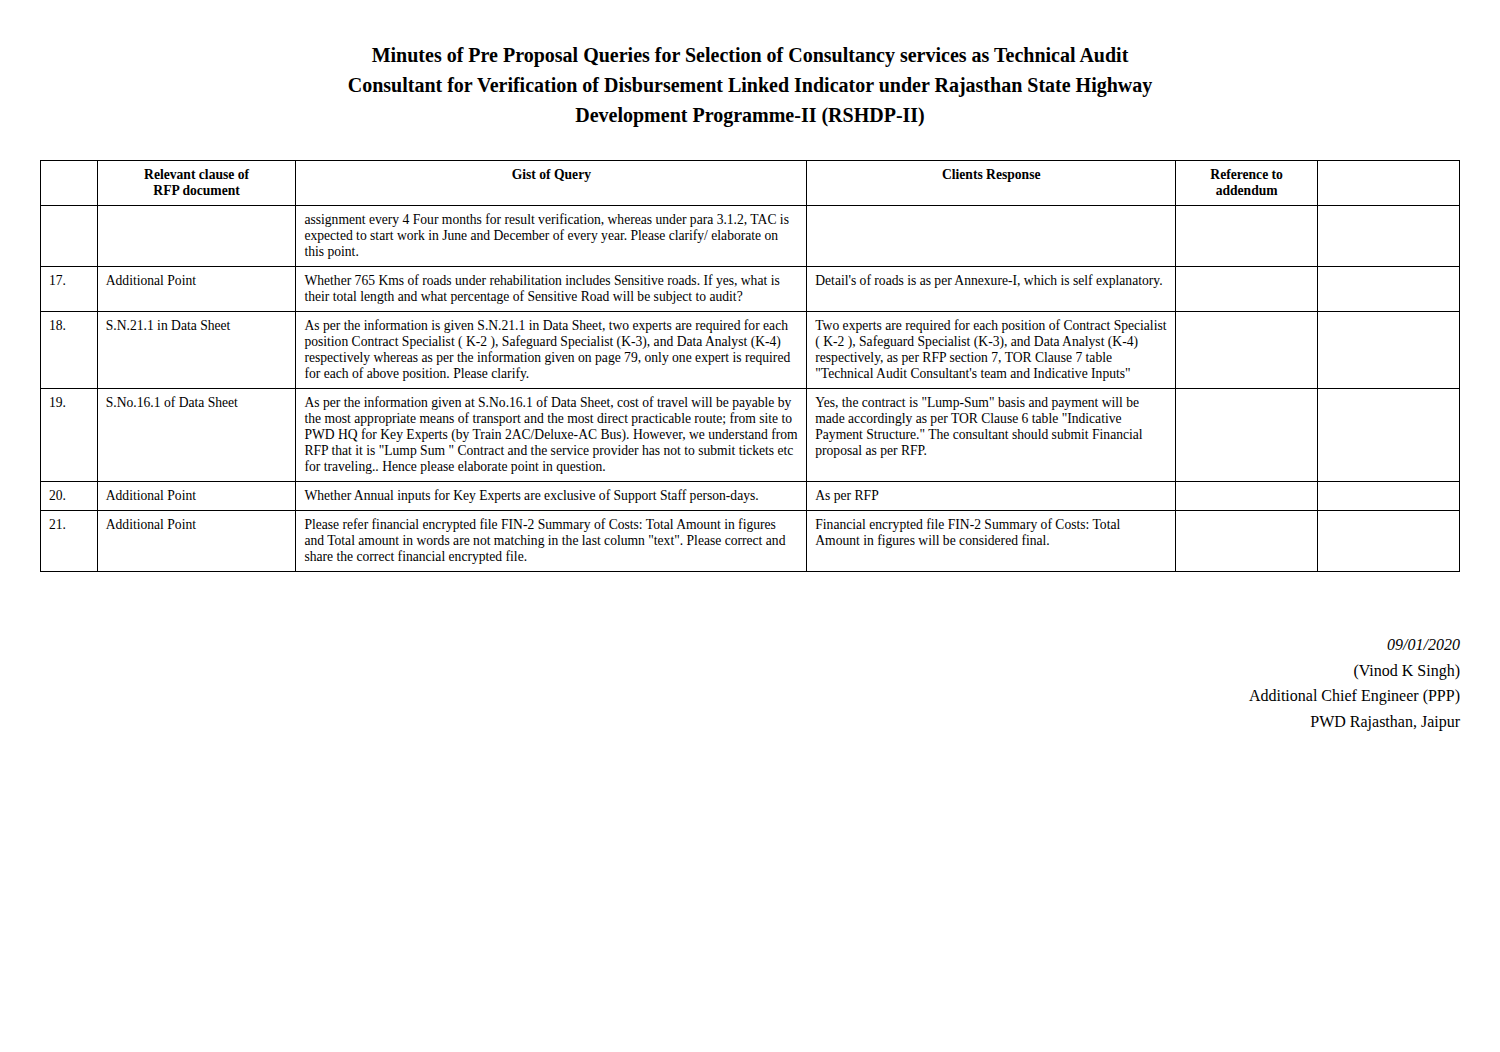Minutes of Pre Proposal Queries for Selection of Consultancy services as Technical Audit
Consultant for Verification of Disbursement Linked Indicator under Rajasthan State Highway
Development Programme-II (RSHDP-II)
| | Relevant clause of RFP document | Gist of Query | Clients Response | Reference to addendum | |
| --- | --- | --- | --- | --- | --- |
| | | assignment every 4 Four months for result verification, whereas under para 3.1.2, TAC is expected to start work in June and December of every year. Please clarify/ elaborate on this point. | | | |
| 17. | Additional Point | Whether 765 Kms of roads under rehabilitation includes Sensitive roads. If yes, what is their total length and what percentage of Sensitive Road will be subject to audit? | Detail's of roads is as per Annexure-I, which is self explanatory. | | |
| 18. | S.N.21.1 in Data Sheet | As per the information is given S.N.21.1 in Data Sheet, two experts are required for each position Contract Specialist ( K-2 ), Safeguard Specialist (K-3), and Data Analyst (K-4) respectively whereas as per the information given on page 79, only one expert is required for each of above position. Please clarify. | Two experts are required for each position of Contract Specialist ( K-2 ), Safeguard Specialist (K-3), and Data Analyst (K-4) respectively, as per RFP section 7, TOR Clause 7 table "Technical Audit Consultant's team and Indicative Inputs" | | |
| 19. | S.No.16.1 of Data Sheet | As per the information given at S.No.16.1 of Data Sheet, cost of travel will be payable by the most appropriate means of transport and the most direct practicable route; from site to PWD HQ for Key Experts (by Train 2AC/Deluxe-AC Bus). However, we understand from RFP that it is "Lump Sum " Contract and the service provider has not to submit tickets etc for traveling.. Hence please elaborate point in question. | Yes, the contract is "Lump-Sum" basis and payment will be made accordingly as per TOR Clause 6 table "Indicative Payment Structure." The consultant should submit Financial proposal as per RFP. | | |
| 20. | Additional Point | Whether Annual inputs for Key Experts are exclusive of Support Staff person-days. | As per RFP | | |
| 21. | Additional Point | Please refer financial encrypted file FIN-2 Summary of Costs: Total Amount in figures and Total amount in words are not matching in the last column "text". Please correct and share the correct financial encrypted file. | Financial encrypted file FIN-2 Summary of Costs: Total Amount in figures will be considered final. | | |
09/01/2020
(Vinod K Singh)
Additional Chief Engineer (PPP)
PWD Rajasthan, Jaipur